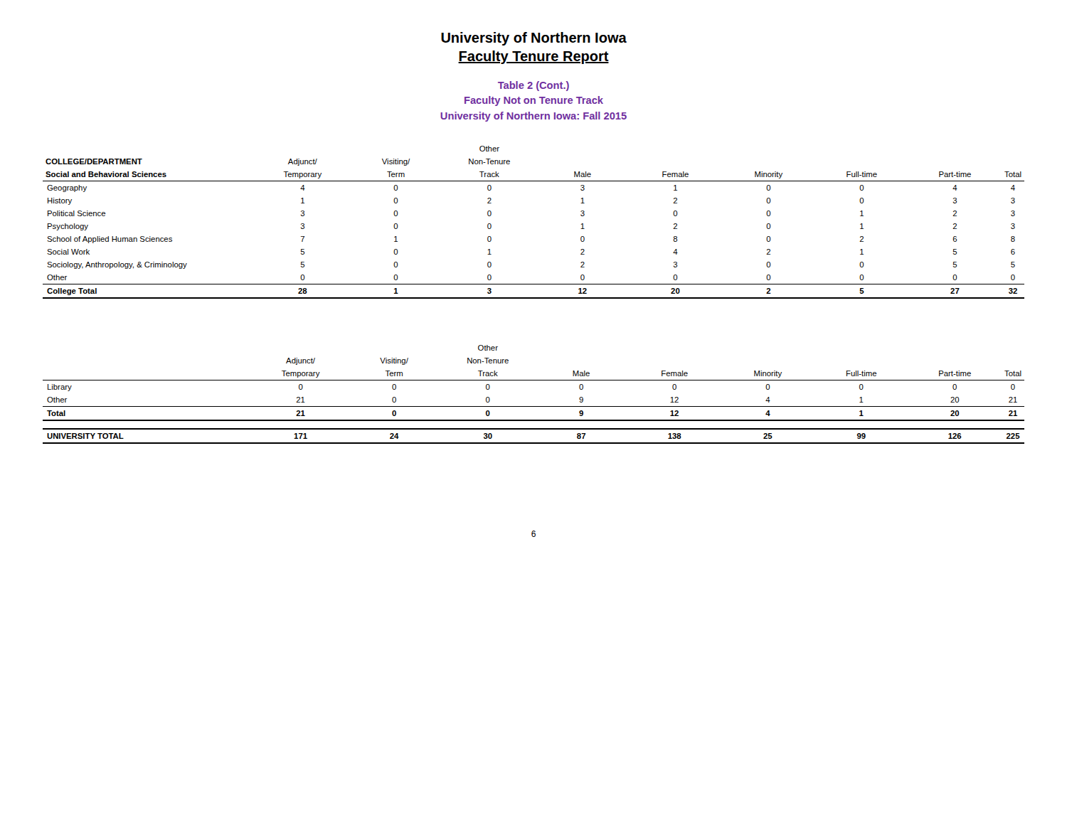University of Northern Iowa
Faculty Tenure Report
Table 2 (Cont.)
Faculty Not on Tenure Track
University of Northern Iowa: Fall 2015
| | | | Other | | | | | | |
| --- | --- | --- | --- | --- | --- | --- | --- | --- | --- |
| COLLEGE/DEPARTMENT | Adjunct/ | Visiting/ | Non-Tenure | | | | | | |
| Social and Behavioral Sciences | Temporary | Term | Track | Male | Female | Minority | Full-time | Part-time | Total |
| Geography | 4 | 0 | 0 | 3 | 1 | 0 | 0 | 4 | 4 |
| History | 1 | 0 | 2 | 1 | 2 | 0 | 0 | 3 | 3 |
| Political Science | 3 | 0 | 0 | 3 | 0 | 0 | 1 | 2 | 3 |
| Psychology | 3 | 0 | 0 | 1 | 2 | 0 | 1 | 2 | 3 |
| School of Applied Human Sciences | 7 | 1 | 0 | 0 | 8 | 0 | 2 | 6 | 8 |
| Social Work | 5 | 0 | 1 | 2 | 4 | 2 | 1 | 5 | 6 |
| Sociology, Anthropology, & Criminology | 5 | 0 | 0 | 2 | 3 | 0 | 0 | 5 | 5 |
| Other | 0 | 0 | 0 | 0 | 0 | 0 | 0 | 0 | 0 |
| College Total | 28 | 1 | 3 | 12 | 20 | 2 | 5 | 27 | 32 |
| | | | Other | | | | | | |
| --- | --- | --- | --- | --- | --- | --- | --- | --- | --- |
| | Adjunct/ | Visiting/ | Non-Tenure | | | | | | |
| | Temporary | Term | Track | Male | Female | Minority | Full-time | Part-time | Total |
| Library | 0 | 0 | 0 | 0 | 0 | 0 | 0 | 0 | 0 |
| Other | 21 | 0 | 0 | 9 | 12 | 4 | 1 | 20 | 21 |
| Total | 21 | 0 | 0 | 9 | 12 | 4 | 1 | 20 | 21 |
| UNIVERSITY TOTAL | 171 | 24 | 30 | 87 | 138 | 25 | 99 | 126 | 225 |
6